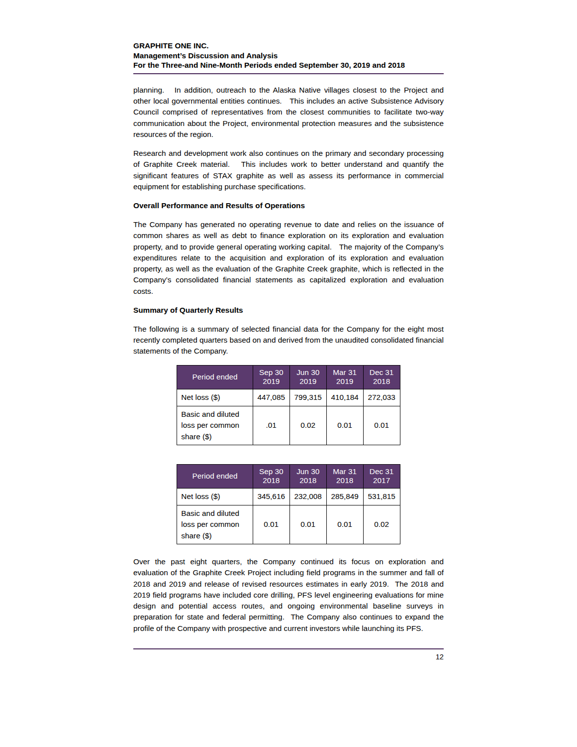GRAPHITE ONE INC. Management’s Discussion and Analysis For the Three-and Nine-Month Periods ended September 30, 2019 and 2018
planning. In addition, outreach to the Alaska Native villages closest to the Project and other local governmental entities continues. This includes an active Subsistence Advisory Council comprised of representatives from the closest communities to facilitate two-way communication about the Project, environmental protection measures and the subsistence resources of the region.
Research and development work also continues on the primary and secondary processing of Graphite Creek material. This includes work to better understand and quantify the significant features of STAX graphite as well as assess its performance in commercial equipment for establishing purchase specifications.
Overall Performance and Results of Operations
The Company has generated no operating revenue to date and relies on the issuance of common shares as well as debt to finance exploration on its exploration and evaluation property, and to provide general operating working capital. The majority of the Company’s expenditures relate to the acquisition and exploration of its exploration and evaluation property, as well as the evaluation of the Graphite Creek graphite, which is reflected in the Company’s consolidated financial statements as capitalized exploration and evaluation costs.
Summary of Quarterly Results
The following is a summary of selected financial data for the Company for the eight most recently completed quarters based on and derived from the unaudited consolidated financial statements of the Company.
| Period ended | Sep 30 2019 | Jun 30 2019 | Mar 31 2019 | Dec 31 2018 |
| --- | --- | --- | --- | --- |
| Net loss ($) | 447,085 | 799,315 | 410,184 | 272,033 |
| Basic and diluted loss per common share ($) | .01 | 0.02 | 0.01 | 0.01 |
| Period ended | Sep 30 2018 | Jun 30 2018 | Mar 31 2018 | Dec 31 2017 |
| --- | --- | --- | --- | --- |
| Net loss ($) | 345,616 | 232,008 | 285,849 | 531,815 |
| Basic and diluted loss per common share ($) | 0.01 | 0.01 | 0.01 | 0.02 |
Over the past eight quarters, the Company continued its focus on exploration and evaluation of the Graphite Creek Project including field programs in the summer and fall of 2018 and 2019 and release of revised resources estimates in early 2019. The 2018 and 2019 field programs have included core drilling, PFS level engineering evaluations for mine design and potential access routes, and ongoing environmental baseline surveys in preparation for state and federal permitting. The Company also continues to expand the profile of the Company with prospective and current investors while launching its PFS.
12